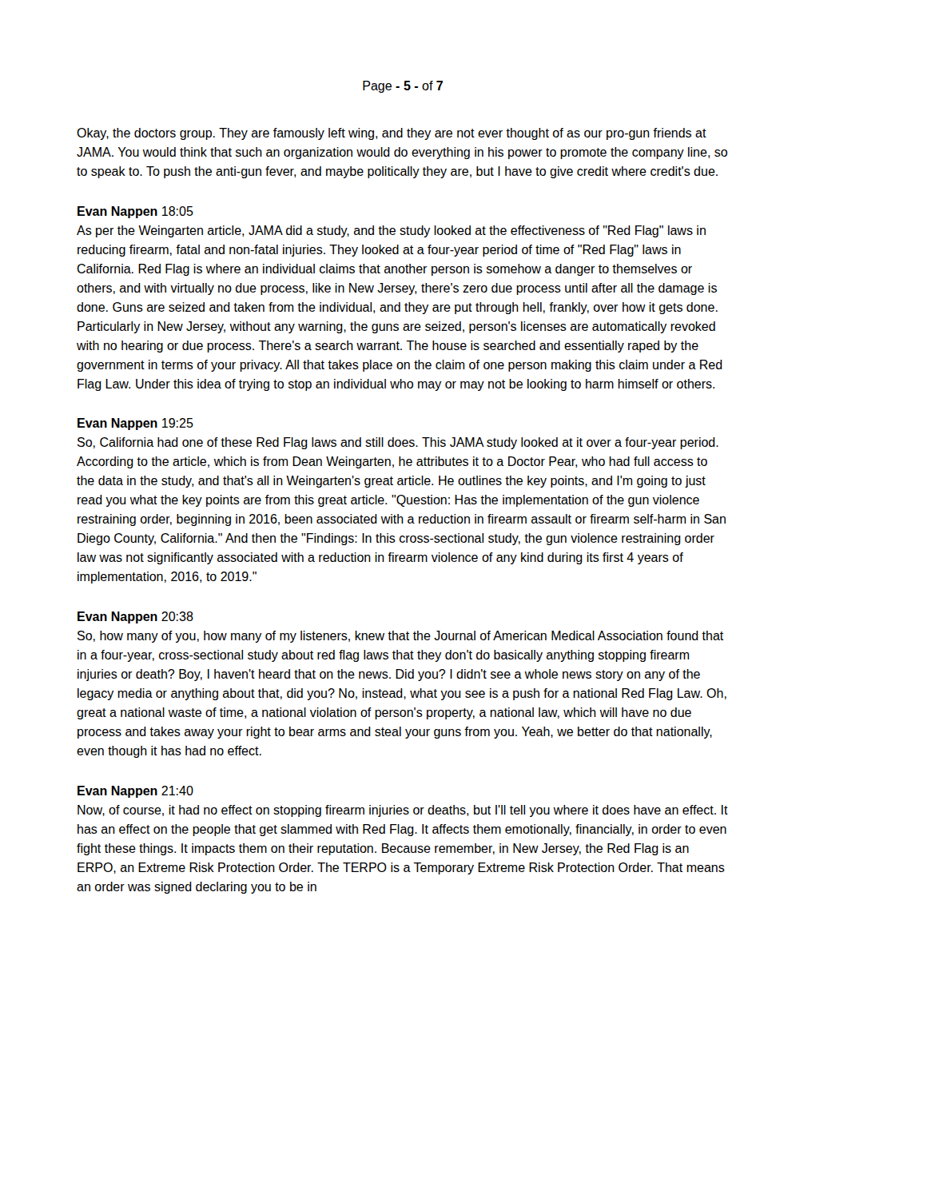Page - 5 - of 7
Okay, the doctors group. They are famously left wing, and they are not ever thought of as our pro-gun friends at JAMA. You would think that such an organization would do everything in his power to promote the company line, so to speak to. To push the anti-gun fever, and maybe politically they are, but I have to give credit where credit's due.
Evan Nappen 18:05
As per the Weingarten article, JAMA did a study, and the study looked at the effectiveness of "Red Flag" laws in reducing firearm, fatal and non-fatal injuries. They looked at a four-year period of time of "Red Flag" laws in California. Red Flag is where an individual claims that another person is somehow a danger to themselves or others, and with virtually no due process, like in New Jersey, there's zero due process until after all the damage is done. Guns are seized and taken from the individual, and they are put through hell, frankly, over how it gets done. Particularly in New Jersey, without any warning, the guns are seized, person's licenses are automatically revoked with no hearing or due process. There's a search warrant. The house is searched and essentially raped by the government in terms of your privacy. All that takes place on the claim of one person making this claim under a Red Flag Law. Under this idea of trying to stop an individual who may or may not be looking to harm himself or others.
Evan Nappen 19:25
So, California had one of these Red Flag laws and still does. This JAMA study looked at it over a four-year period. According to the article, which is from Dean Weingarten, he attributes it to a Doctor Pear, who had full access to the data in the study, and that's all in Weingarten's great article. He outlines the key points, and I'm going to just read you what the key points are from this great article. "Question: Has the implementation of the gun violence restraining order, beginning in 2016, been associated with a reduction in firearm assault or firearm self-harm in San Diego County, California." And then the "Findings: In this cross-sectional study, the gun violence restraining order law was not significantly associated with a reduction in firearm violence of any kind during its first 4 years of implementation, 2016, to 2019."
Evan Nappen 20:38
So, how many of you, how many of my listeners, knew that the Journal of American Medical Association found that in a four-year, cross-sectional study about red flag laws that they don't do basically anything stopping firearm injuries or death? Boy, I haven't heard that on the news. Did you? I didn't see a whole news story on any of the legacy media or anything about that, did you? No, instead, what you see is a push for a national Red Flag Law. Oh, great a national waste of time, a national violation of person's property, a national law, which will have no due process and takes away your right to bear arms and steal your guns from you. Yeah, we better do that nationally, even though it has had no effect.
Evan Nappen 21:40
Now, of course, it had no effect on stopping firearm injuries or deaths, but I'll tell you where it does have an effect. It has an effect on the people that get slammed with Red Flag. It affects them emotionally, financially, in order to even fight these things. It impacts them on their reputation. Because remember, in New Jersey, the Red Flag is an ERPO, an Extreme Risk Protection Order. The TERPO is a Temporary Extreme Risk Protection Order. That means an order was signed declaring you to be in